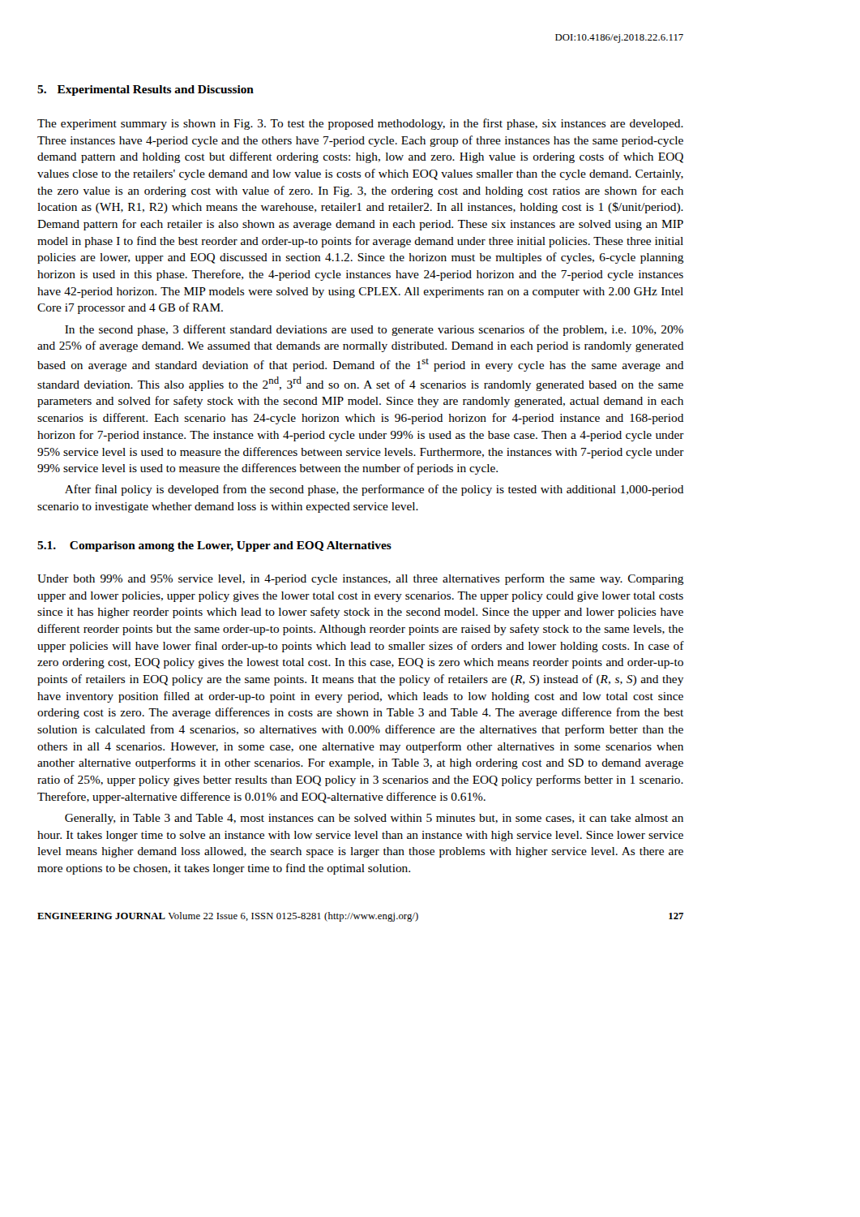DOI:10.4186/ej.2018.22.6.117
5. Experimental Results and Discussion
The experiment summary is shown in Fig. 3. To test the proposed methodology, in the first phase, six instances are developed. Three instances have 4-period cycle and the others have 7-period cycle. Each group of three instances has the same period-cycle demand pattern and holding cost but different ordering costs: high, low and zero. High value is ordering costs of which EOQ values close to the retailers' cycle demand and low value is costs of which EOQ values smaller than the cycle demand. Certainly, the zero value is an ordering cost with value of zero. In Fig. 3, the ordering cost and holding cost ratios are shown for each location as (WH, R1, R2) which means the warehouse, retailer1 and retailer2. In all instances, holding cost is 1 ($/unit/period). Demand pattern for each retailer is also shown as average demand in each period. These six instances are solved using an MIP model in phase I to find the best reorder and order-up-to points for average demand under three initial policies. These three initial policies are lower, upper and EOQ discussed in section 4.1.2. Since the horizon must be multiples of cycles, 6-cycle planning horizon is used in this phase. Therefore, the 4-period cycle instances have 24-period horizon and the 7-period cycle instances have 42-period horizon. The MIP models were solved by using CPLEX. All experiments ran on a computer with 2.00 GHz Intel Core i7 processor and 4 GB of RAM.
In the second phase, 3 different standard deviations are used to generate various scenarios of the problem, i.e. 10%, 20% and 25% of average demand. We assumed that demands are normally distributed. Demand in each period is randomly generated based on average and standard deviation of that period. Demand of the 1st period in every cycle has the same average and standard deviation. This also applies to the 2nd, 3rd and so on. A set of 4 scenarios is randomly generated based on the same parameters and solved for safety stock with the second MIP model. Since they are randomly generated, actual demand in each scenarios is different. Each scenario has 24-cycle horizon which is 96-period horizon for 4-period instance and 168-period horizon for 7-period instance. The instance with 4-period cycle under 99% is used as the base case. Then a 4-period cycle under 95% service level is used to measure the differences between service levels. Furthermore, the instances with 7-period cycle under 99% service level is used to measure the differences between the number of periods in cycle.
After final policy is developed from the second phase, the performance of the policy is tested with additional 1,000-period scenario to investigate whether demand loss is within expected service level.
5.1. Comparison among the Lower, Upper and EOQ Alternatives
Under both 99% and 95% service level, in 4-period cycle instances, all three alternatives perform the same way. Comparing upper and lower policies, upper policy gives the lower total cost in every scenarios. The upper policy could give lower total costs since it has higher reorder points which lead to lower safety stock in the second model. Since the upper and lower policies have different reorder points but the same order-up-to points. Although reorder points are raised by safety stock to the same levels, the upper policies will have lower final order-up-to points which lead to smaller sizes of orders and lower holding costs. In case of zero ordering cost, EOQ policy gives the lowest total cost. In this case, EOQ is zero which means reorder points and order-up-to points of retailers in EOQ policy are the same points. It means that the policy of retailers are (R, S) instead of (R, s, S) and they have inventory position filled at order-up-to point in every period, which leads to low holding cost and low total cost since ordering cost is zero. The average differences in costs are shown in Table 3 and Table 4. The average difference from the best solution is calculated from 4 scenarios, so alternatives with 0.00% difference are the alternatives that perform better than the others in all 4 scenarios. However, in some case, one alternative may outperform other alternatives in some scenarios when another alternative outperforms it in other scenarios. For example, in Table 3, at high ordering cost and SD to demand average ratio of 25%, upper policy gives better results than EOQ policy in 3 scenarios and the EOQ policy performs better in 1 scenario. Therefore, upper-alternative difference is 0.01% and EOQ-alternative difference is 0.61%.
Generally, in Table 3 and Table 4, most instances can be solved within 5 minutes but, in some cases, it can take almost an hour. It takes longer time to solve an instance with low service level than an instance with high service level. Since lower service level means higher demand loss allowed, the search space is larger than those problems with higher service level. As there are more options to be chosen, it takes longer time to find the optimal solution.
ENGINEERING JOURNAL Volume 22 Issue 6, ISSN 0125-8281 (http://www.engj.org/)
127